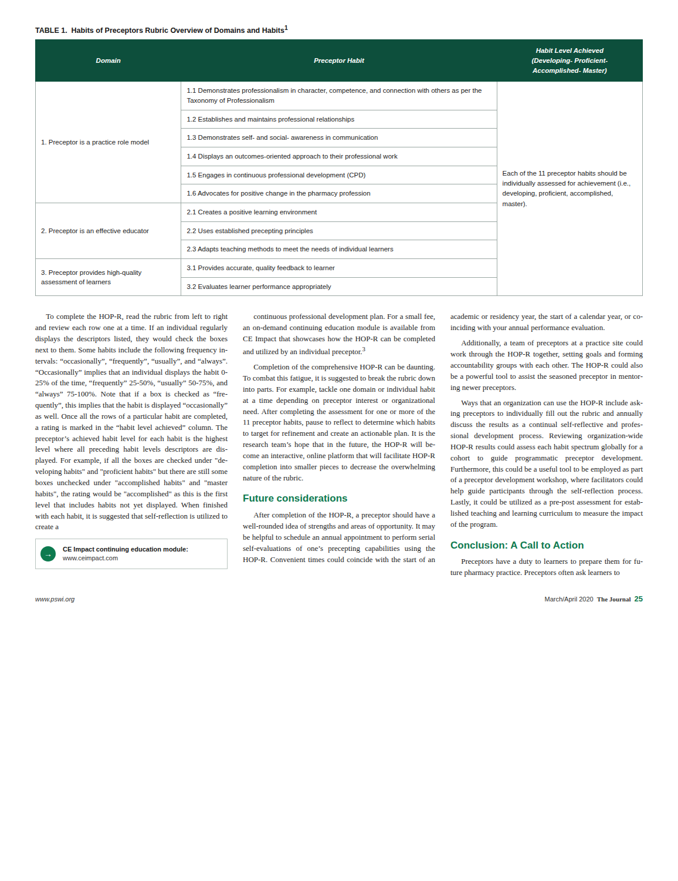TABLE 1. Habits of Preceptors Rubric Overview of Domains and Habits1
| Domain | Preceptor Habit | Habit Level Achieved (Developing- Proficient- Accomplished- Master) |
| --- | --- | --- |
| 1. Preceptor is a practice role model | 1.1 Demonstrates professionalism in character, competence, and connection with others as per the Taxonomy of Professionalism | Each of the 11 preceptor habits should be individually assessed for achievement (i.e., developing, proficient, accomplished, master). |
| 1.2 Establishes and maintains professional relationships |
| 1.3 Demonstrates self- and social- awareness in communication |
| 1.4 Displays an outcomes-oriented approach to their professional work |
| 1.5 Engages in continuous professional development (CPD) |
| 1.6 Advocates for positive change in the pharmacy profession |
| 2. Preceptor is an effective educator | 2.1 Creates a positive learning environment |
| 2.2 Uses established precepting principles |
| 2.3 Adapts teaching methods to meet the needs of individual learners |
| 3. Preceptor provides high-quality assessment of learners | 3.1 Provides accurate, quality feedback to learner |
| 3.2 Evaluates learner performance appropriately |
To complete the HOP-R, read the rubric from left to right and review each row one at a time. If an individual regularly displays the descriptors listed, they would check the boxes next to them. Some habits include the following frequency intervals: “occasionally”, “frequently”, “usually”, and “always”. “Occasionally” implies that an individual displays the habit 0-25% of the time, “frequently” 25-50%, “usually” 50-75%, and “always” 75-100%. Note that if a box is checked as “frequently”, this implies that the habit is displayed “occasionally” as well. Once all the rows of a particular habit are completed, a rating is marked in the “habit level achieved” column. The preceptor’s achieved habit level for each habit is the highest level where all preceding habit levels descriptors are displayed. For example, if all the boxes are checked under "developing habits" and "proficient habits" but there are still some boxes unchecked under "accomplished habits" and "master habits", the rating would be "accomplished" as this is the first level that includes habits not yet displayed. When finished with each habit, it is suggested that self-reflection is utilized to create a
→ CE Impact continuing education module: www.ceimpact.com
continuous professional development plan. For a small fee, an on-demand continuing education module is available from CE Impact that showcases how the HOP-R can be completed and utilized by an individual preceptor.3
Completion of the comprehensive HOP-R can be daunting. To combat this fatigue, it is suggested to break the rubric down into parts. For example, tackle one domain or individual habit at a time depending on preceptor interest or organizational need. After completing the assessment for one or more of the 11 preceptor habits, pause to reflect to determine which habits to target for refinement and create an actionable plan. It is the research team’s hope that in the future, the HOP-R will become an interactive, online platform that will facilitate HOP-R completion into smaller pieces to decrease the overwhelming nature of the rubric.
Future considerations
After completion of the HOP-R, a preceptor should have a well-rounded idea of strengths and areas of opportunity. It may be helpful to schedule an annual appointment to perform serial self-evaluations of one’s precepting capabilities using the HOP-R. Convenient times could coincide with the start of an academic or residency year, the start of a calendar year, or coinciding with your annual performance evaluation.
Additionally, a team of preceptors at a practice site could work through the HOP-R together, setting goals and forming accountability groups with each other. The HOP-R could also be a powerful tool to assist the seasoned preceptor in mentoring newer preceptors.
Ways that an organization can use the HOP-R include asking preceptors to individually fill out the rubric and annually discuss the results as a continual self-reflective and professional development process. Reviewing organization-wide HOP-R results could assess each habit spectrum globally for a cohort to guide programmatic preceptor development. Furthermore, this could be a useful tool to be employed as part of a preceptor development workshop, where facilitators could help guide participants through the self-reflection process. Lastly, it could be utilized as a pre-post assessment for established teaching and learning curriculum to measure the impact of the program.
Conclusion: A Call to Action
Preceptors have a duty to learners to prepare them for future pharmacy practice. Preceptors often ask learners to
www.pswi.org
March/April 2020 The Journal 25